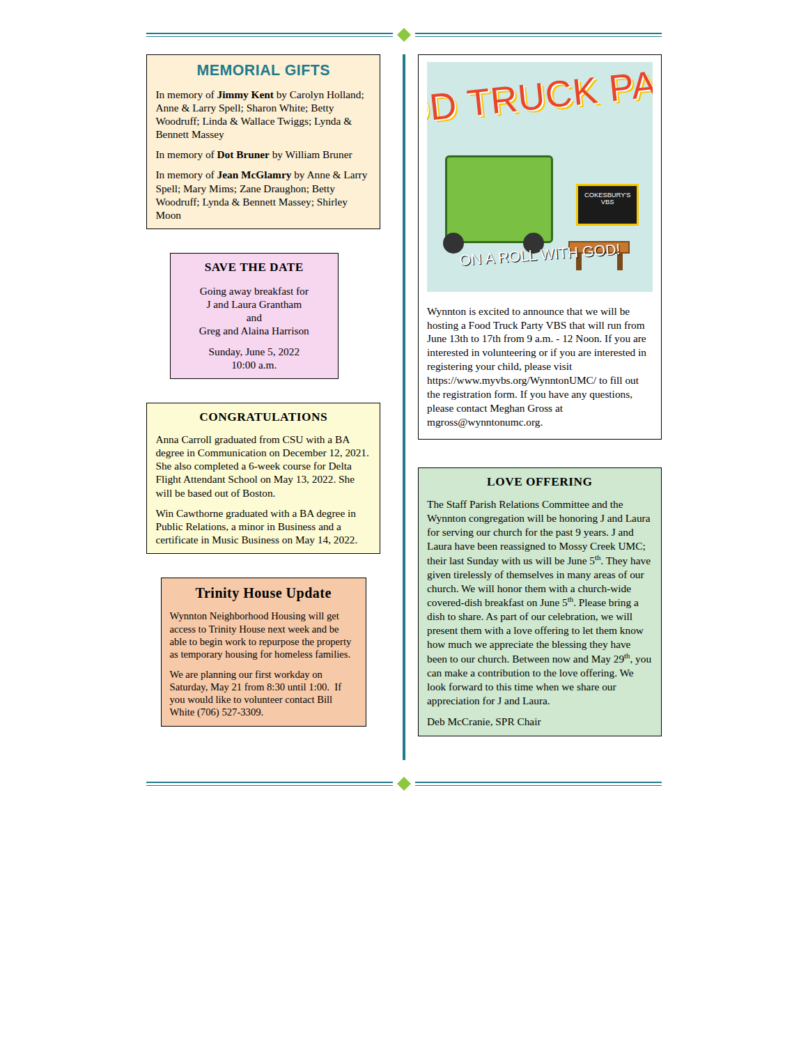MEMORIAL GIFTS
In memory of Jimmy Kent by Carolyn Holland; Anne & Larry Spell; Sharon White; Betty Woodruff; Linda & Wallace Twiggs; Lynda & Bennett Massey
In memory of Dot Bruner by William Bruner
In memory of Jean McGlamry by Anne & Larry Spell; Mary Mims; Zane Draughon; Betty Woodruff; Lynda & Bennett Massey; Shirley Moon
SAVE THE DATE
Going away breakfast for
J and Laura Grantham
and
Greg and Alaina Harrison
Sunday, June 5, 2022
10:00 a.m.
CONGRATULATIONS
Anna Carroll graduated from CSU with a BA degree in Communication on December 12, 2021. She also completed a 6-week course for Delta Flight Attendant School on May 13, 2022. She will be based out of Boston.
Win Cawthorne graduated with a BA degree in Public Relations, a minor in Business and a certificate in Music Business on May 14, 2022.
Trinity House Update
Wynnton Neighborhood Housing will get access to Trinity House next week and be able to begin work to repurpose the property as temporary housing for homeless families.
We are planning our first workday on Saturday, May 21 from 8:30 until 1:00. If you would like to volunteer contact Bill White (706) 527-3309.
FOOD TRUCK PARTY
COKESBURY'S
VBS
ON A ROLL WITH GOD!
Wynnton is excited to announce that we will be hosting a Food Truck Party VBS that will run from June 13th to 17th from 9 a.m. - 12 Noon. If you are interested in volunteering or if you are interested in registering your child, please visit https://www.myvbs.org/WynntonUMC/ to fill out the registration form. If you have any questions, please contact Meghan Gross at mgross@wynntonumc.org.
LOVE OFFERING
The Staff Parish Relations Committee and the Wynnton congregation will be honoring J and Laura for serving our church for the past 9 years. J and Laura have been reassigned to Mossy Creek UMC; their last Sunday with us will be June 5th. They have given tirelessly of themselves in many areas of our church. We will honor them with a church-wide covered-dish breakfast on June 5th. Please bring a dish to share. As part of our celebration, we will present them with a love offering to let them know how much we appreciate the blessing they have been to our church. Between now and May 29th, you can make a contribution to the love offering. We look forward to this time when we share our appreciation for J and Laura.
Deb McCranie, SPR Chair